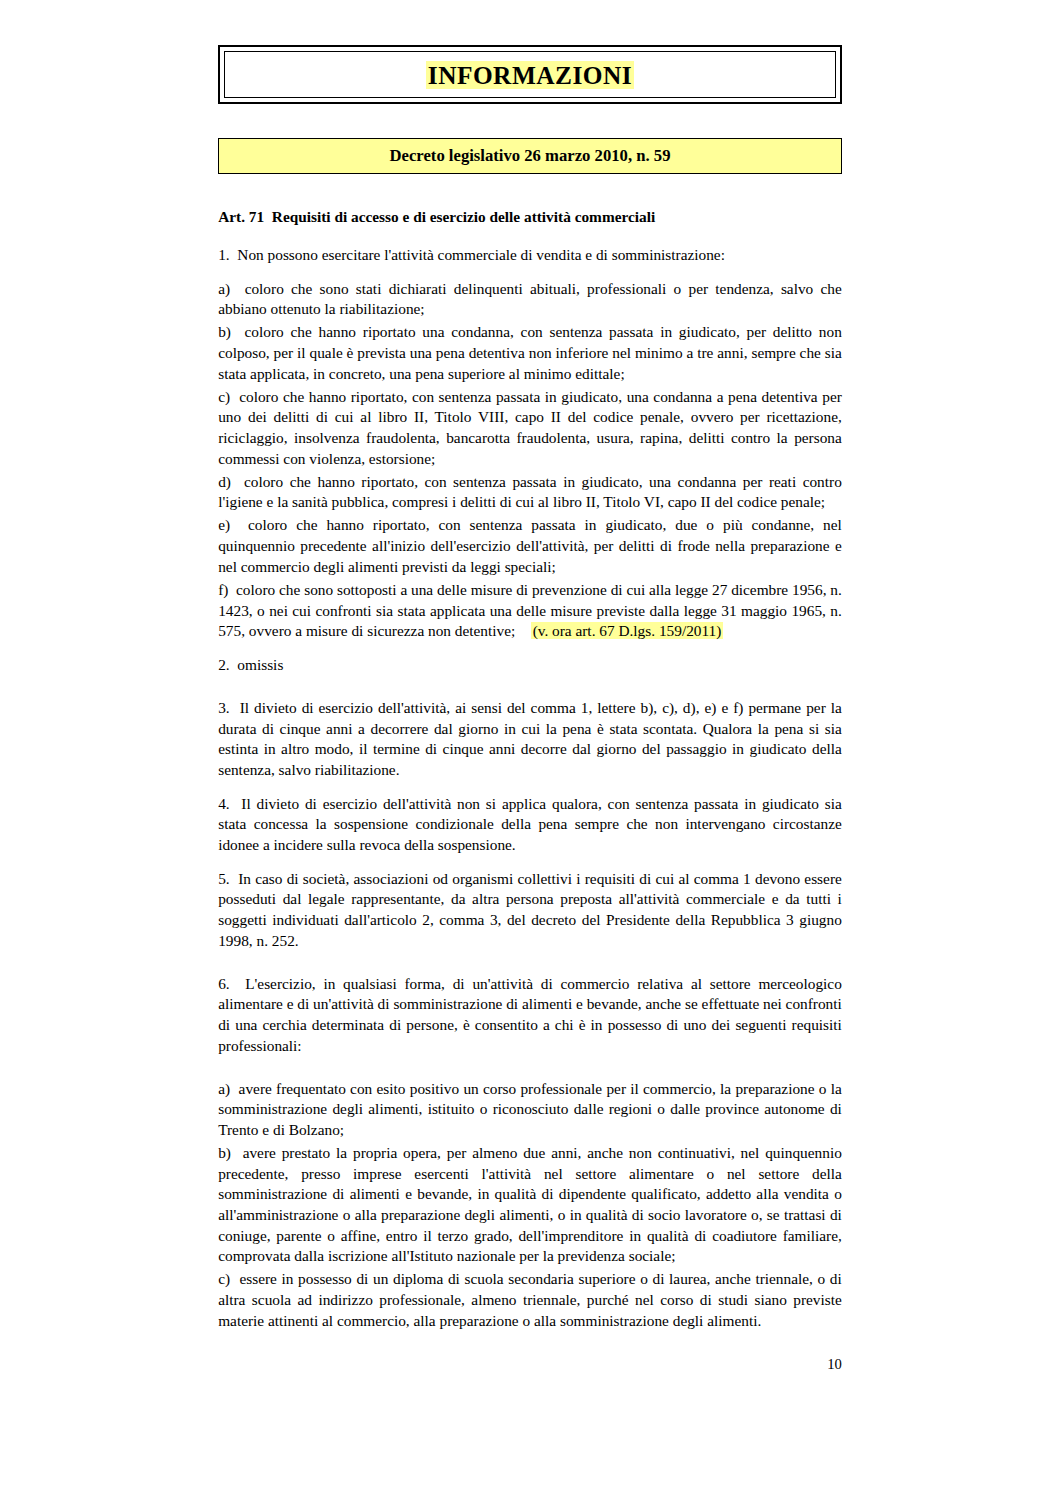INFORMAZIONI
Decreto legislativo 26 marzo 2010, n. 59
Art. 71 Requisiti di accesso e di esercizio delle attività commerciali
1. Non possono esercitare l'attività commerciale di vendita e di somministrazione:
a) coloro che sono stati dichiarati delinquenti abituali, professionali o per tendenza, salvo che abbiano ottenuto la riabilitazione;
b) coloro che hanno riportato una condanna, con sentenza passata in giudicato, per delitto non colposo, per il quale è prevista una pena detentiva non inferiore nel minimo a tre anni, sempre che sia stata applicata, in concreto, una pena superiore al minimo edittale;
c) coloro che hanno riportato, con sentenza passata in giudicato, una condanna a pena detentiva per uno dei delitti di cui al libro II, Titolo VIII, capo II del codice penale, ovvero per ricettazione, riciclaggio, insolvenza fraudolenta, bancarotta fraudolenta, usura, rapina, delitti contro la persona commessi con violenza, estorsione;
d) coloro che hanno riportato, con sentenza passata in giudicato, una condanna per reati contro l'igiene e la sanità pubblica, compresi i delitti di cui al libro II, Titolo VI, capo II del codice penale;
e) coloro che hanno riportato, con sentenza passata in giudicato, due o più condanne, nel quinquennio precedente all'inizio dell'esercizio dell'attività, per delitti di frode nella preparazione e nel commercio degli alimenti previsti da leggi speciali;
f) coloro che sono sottoposti a una delle misure di prevenzione di cui alla legge 27 dicembre 1956, n. 1423, o nei cui confronti sia stata applicata una delle misure previste dalla legge 31 maggio 1965, n. 575, ovvero a misure di sicurezza non detentive; (v. ora art. 67 D.lgs. 159/2011)
2. omissis
3. Il divieto di esercizio dell'attività, ai sensi del comma 1, lettere b), c), d), e) e f) permane per la durata di cinque anni a decorrere dal giorno in cui la pena è stata scontata. Qualora la pena si sia estinta in altro modo, il termine di cinque anni decorre dal giorno del passaggio in giudicato della sentenza, salvo riabilitazione.
4. Il divieto di esercizio dell'attività non si applica qualora, con sentenza passata in giudicato sia stata concessa la sospensione condizionale della pena sempre che non intervengano circostanze idonee a incidere sulla revoca della sospensione.
5. In caso di società, associazioni od organismi collettivi i requisiti di cui al comma 1 devono essere posseduti dal legale rappresentante, da altra persona preposta all'attività commerciale e da tutti i soggetti individuati dall'articolo 2, comma 3, del decreto del Presidente della Repubblica 3 giugno 1998, n. 252.
6. L'esercizio, in qualsiasi forma, di un'attività di commercio relativa al settore merceologico alimentare e di un'attività di somministrazione di alimenti e bevande, anche se effettuate nei confronti di una cerchia determinata di persone, è consentito a chi è in possesso di uno dei seguenti requisiti professionali:
a) avere frequentato con esito positivo un corso professionale per il commercio, la preparazione o la somministrazione degli alimenti, istituito o riconosciuto dalle regioni o dalle province autonome di Trento e di Bolzano;
b) avere prestato la propria opera, per almeno due anni, anche non continuativi, nel quinquennio precedente, presso imprese esercenti l'attività nel settore alimentare o nel settore della somministrazione di alimenti e bevande, in qualità di dipendente qualificato, addetto alla vendita o all'amministrazione o alla preparazione degli alimenti, o in qualità di socio lavoratore o, se trattasi di coniuge, parente o affine, entro il terzo grado, dell'imprenditore in qualità di coadiutore familiare, comprovata dalla iscrizione all'Istituto nazionale per la previdenza sociale;
c) essere in possesso di un diploma di scuola secondaria superiore o di laurea, anche triennale, o di altra scuola ad indirizzo professionale, almeno triennale, purché nel corso di studi siano previste materie attinenti al commercio, alla preparazione o alla somministrazione degli alimenti.
10